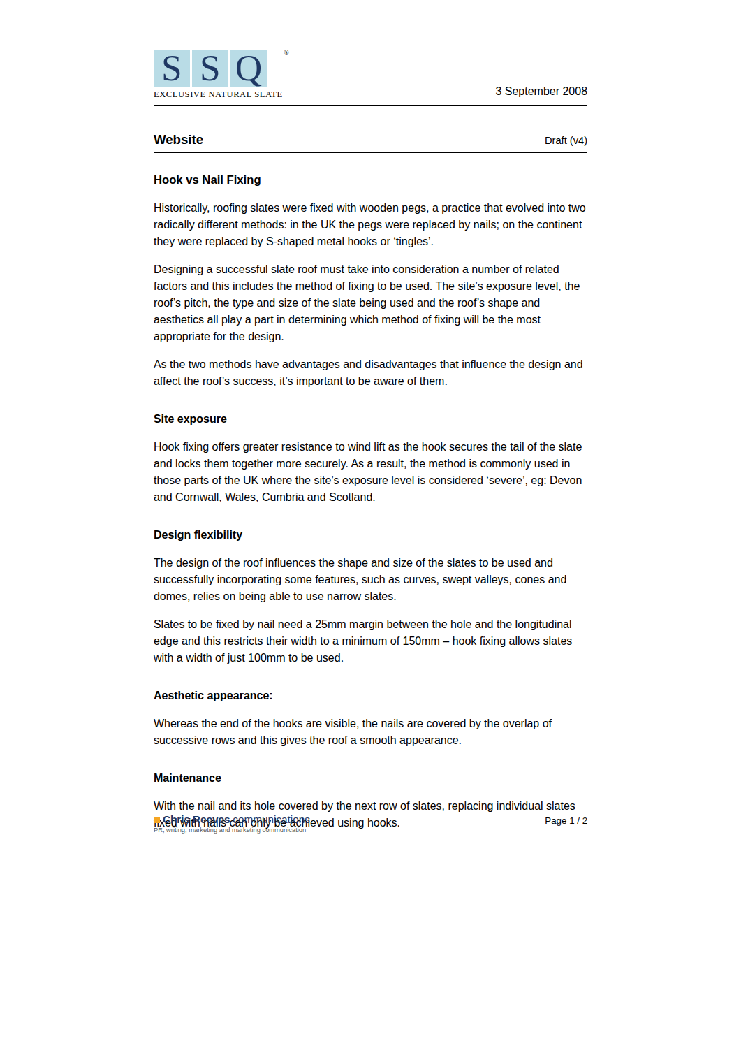S
S
Q®
EXCLUSIVE NATURAL SLATE
3 September 2008
Website
Draft (v4)
Hook vs Nail Fixing
Historically, roofing slates were fixed with wooden pegs, a practice that evolved into two radically different methods: in the UK the pegs were replaced by nails; on the continent they were replaced by S-shaped metal hooks or ‘tingles’.
Designing a successful slate roof must take into consideration a number of related factors and this includes the method of fixing to be used. The site’s exposure level, the roof’s pitch, the type and size of the slate being used and the roof’s shape and aesthetics all play a part in determining which method of fixing will be the most appropriate for the design.
As the two methods have advantages and disadvantages that influence the design and affect the roof’s success, it’s important to be aware of them.
Site exposure
Hook fixing offers greater resistance to wind lift as the hook secures the tail of the slate and locks them together more securely. As a result, the method is commonly used in those parts of the UK where the site’s exposure level is considered ‘severe’, eg: Devon and Cornwall, Wales, Cumbria and Scotland.
Design flexibility
The design of the roof influences the shape and size of the slates to be used and successfully incorporating some features, such as curves, swept valleys, cones and domes, relies on being able to use narrow slates.
Slates to be fixed by nail need a 25mm margin between the hole and the longitudinal edge and this restricts their width to a minimum of 150mm – hook fixing allows slates with a width of just 100mm to be used.
Aesthetic appearance:
Whereas the end of the hooks are visible, the nails are covered by the overlap of successive rows and this gives the roof a smooth appearance.
Maintenance
With the nail and its hole covered by the next row of slates, replacing individual slates fixed with nails can only be achieved using hooks.
Chris Reeves communications
PR, writing, marketing and marketing communication
Page 1 / 2